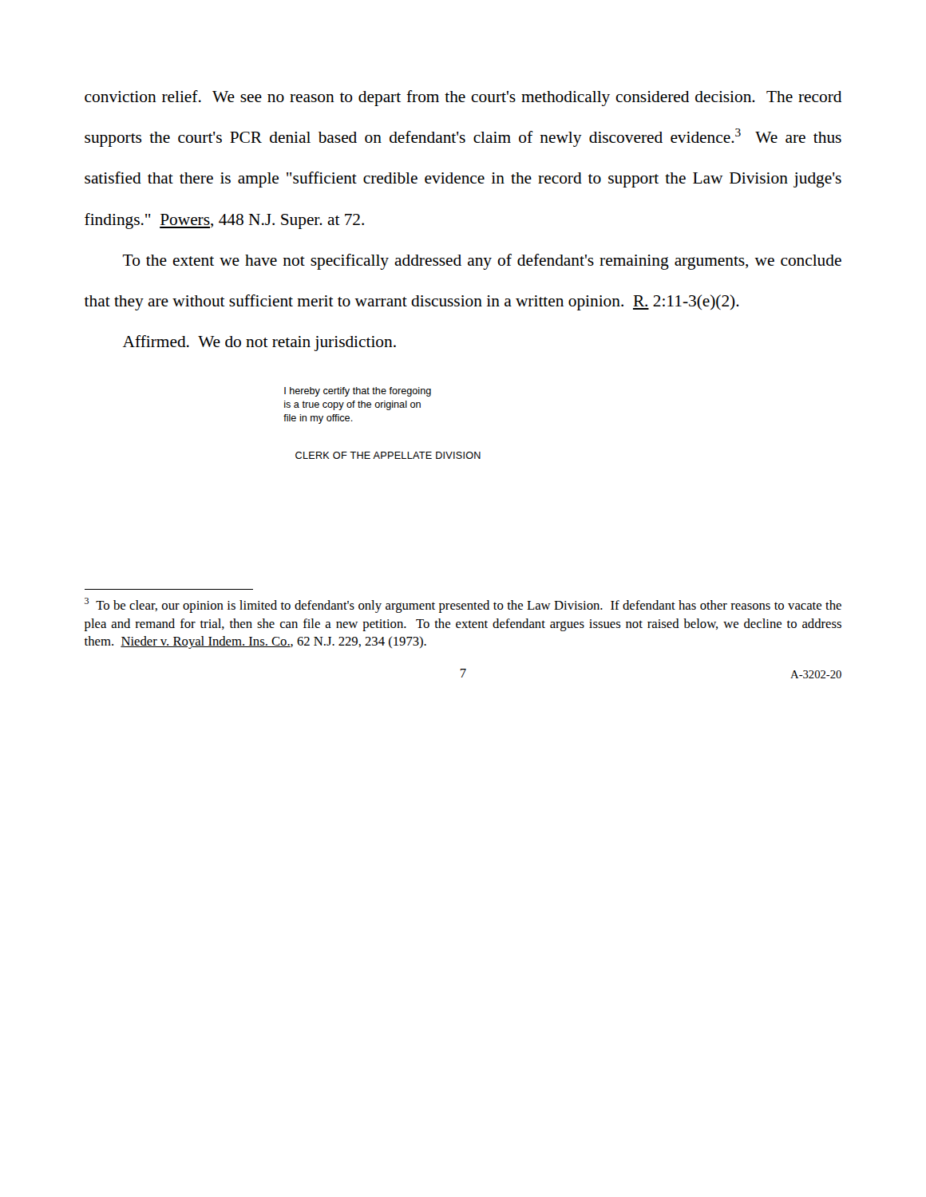conviction relief. We see no reason to depart from the court's methodically considered decision. The record supports the court's PCR denial based on defendant's claim of newly discovered evidence.3 We are thus satisfied that there is ample "sufficient credible evidence in the record to support the Law Division judge's findings." Powers, 448 N.J. Super. at 72.
To the extent we have not specifically addressed any of defendant's remaining arguments, we conclude that they are without sufficient merit to warrant discussion in a written opinion. R. 2:11-3(e)(2).
Affirmed. We do not retain jurisdiction.
I hereby certify that the foregoing
is a true copy of the original on
file in my office.    CLERK OF THE APPELLATE DIVISION
3 To be clear, our opinion is limited to defendant's only argument presented to the Law Division. If defendant has other reasons to vacate the plea and remand for trial, then she can file a new petition. To the extent defendant argues issues not raised below, we decline to address them. Nieder v. Royal Indem. Ins. Co., 62 N.J. 229, 234 (1973).
7 A-3202-20